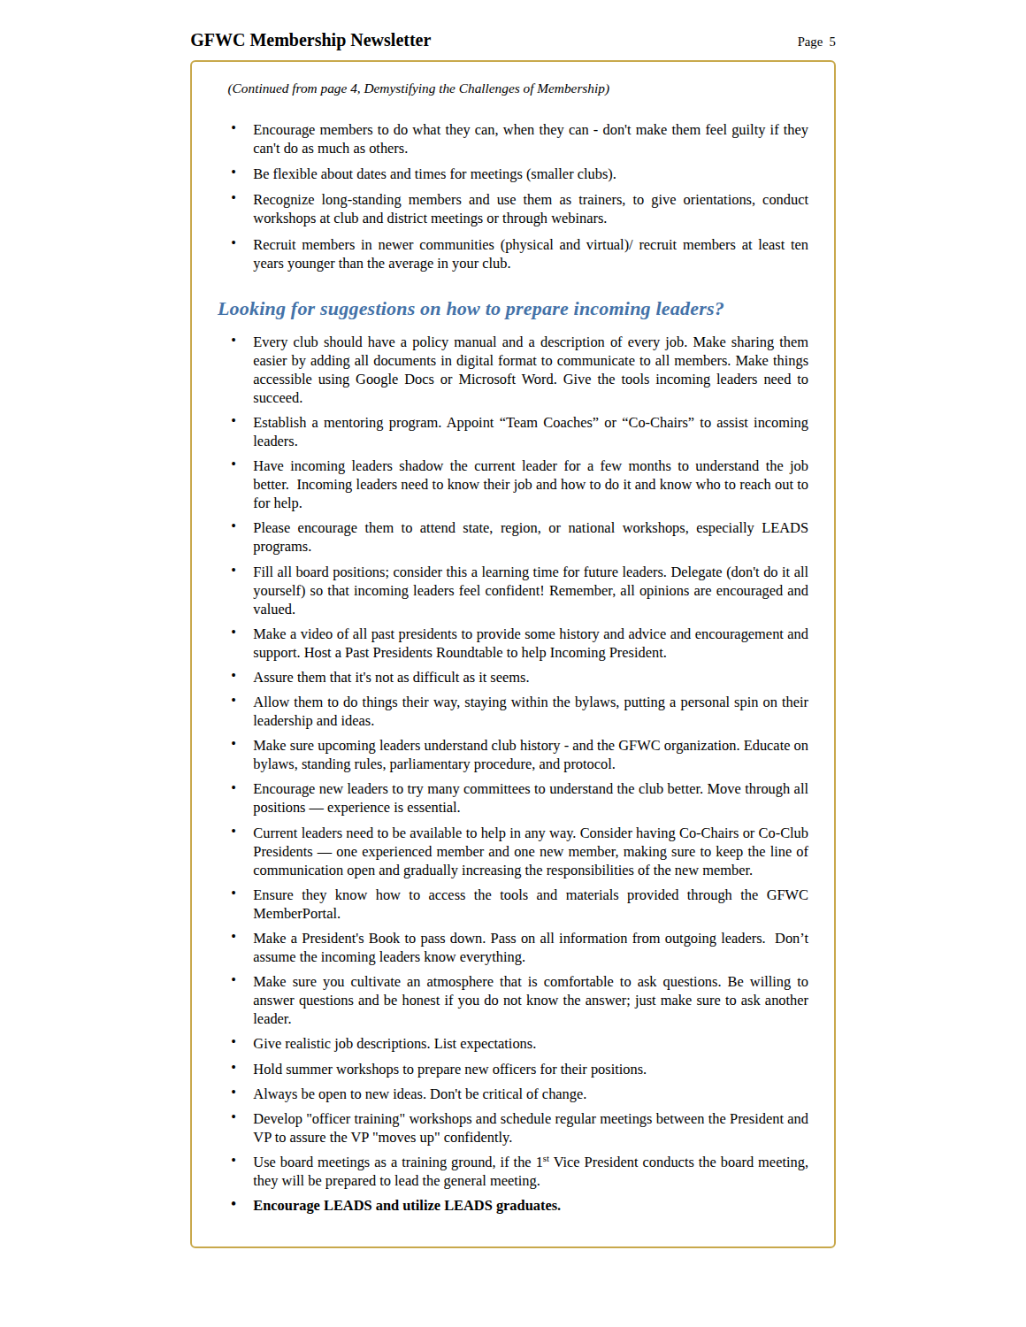GFWC Membership Newsletter
Page 5
(Continued from page 4, Demystifying the Challenges of Membership)
Encourage members to do what they can, when they can - don't make them feel guilty if they can't do as much as others.
Be flexible about dates and times for meetings (smaller clubs).
Recognize long-standing members and use them as trainers, to give orientations, conduct workshops at club and district meetings or through webinars.
Recruit members in newer communities (physical and virtual)/ recruit members at least ten years younger than the average in your club.
Looking for suggestions on how to prepare incoming leaders?
Every club should have a policy manual and a description of every job. Make sharing them easier by adding all documents in digital format to communicate to all members. Make things accessible using Google Docs or Microsoft Word. Give the tools incoming leaders need to succeed.
Establish a mentoring program. Appoint “Team Coaches” or “Co-Chairs” to assist incoming leaders.
Have incoming leaders shadow the current leader for a few months to understand the job better. Incoming leaders need to know their job and how to do it and know who to reach out to for help.
Please encourage them to attend state, region, or national workshops, especially LEADS programs.
Fill all board positions; consider this a learning time for future leaders. Delegate (don't do it all yourself) so that incoming leaders feel confident! Remember, all opinions are encouraged and valued.
Make a video of all past presidents to provide some history and advice and encouragement and support. Host a Past Presidents Roundtable to help Incoming President.
Assure them that it's not as difficult as it seems.
Allow them to do things their way, staying within the bylaws, putting a personal spin on their leadership and ideas.
Make sure upcoming leaders understand club history - and the GFWC organization. Educate on bylaws, standing rules, parliamentary procedure, and protocol.
Encourage new leaders to try many committees to understand the club better. Move through all positions — experience is essential.
Current leaders need to be available to help in any way. Consider having Co-Chairs or Co-Club Presidents — one experienced member and one new member, making sure to keep the line of communication open and gradually increasing the responsibilities of the new member.
Ensure they know how to access the tools and materials provided through the GFWC MemberPortal.
Make a President's Book to pass down. Pass on all information from outgoing leaders. Don’t assume the incoming leaders know everything.
Make sure you cultivate an atmosphere that is comfortable to ask questions. Be willing to answer questions and be honest if you do not know the answer; just make sure to ask another leader.
Give realistic job descriptions. List expectations.
Hold summer workshops to prepare new officers for their positions.
Always be open to new ideas. Don't be critical of change.
Develop "officer training" workshops and schedule regular meetings between the President and VP to assure the VP "moves up" confidently.
Use board meetings as a training ground, if the 1st Vice President conducts the board meeting, they will be prepared to lead the general meeting.
Encourage LEADS and utilize LEADS graduates.